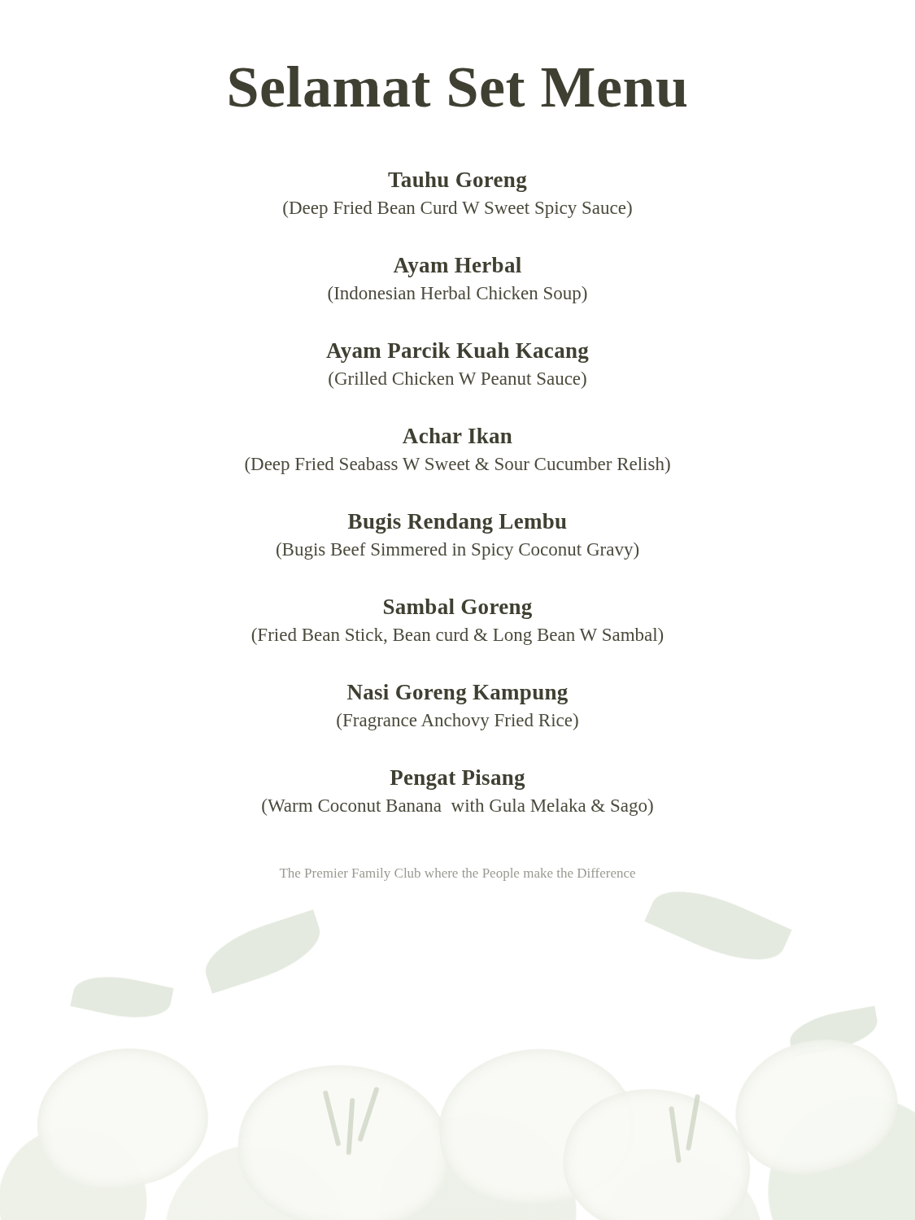Selamat Set Menu
Tauhu Goreng
(Deep Fried Bean Curd W Sweet Spicy Sauce)
Ayam Herbal
(Indonesian Herbal Chicken Soup)
Ayam Parcik Kuah Kacang
(Grilled Chicken W Peanut Sauce)
Achar Ikan
(Deep Fried Seabass W Sweet & Sour Cucumber Relish)
Bugis Rendang Lembu
(Bugis Beef Simmered in Spicy Coconut Gravy)
Sambal Goreng
(Fried Bean Stick, Bean curd & Long Bean W Sambal)
Nasi Goreng Kampung
(Fragrance Anchovy Fried Rice)
Pengat Pisang
(Warm Coconut Banana with Gula Melaka & Sago)
The Premier Family Club where the People make the Difference